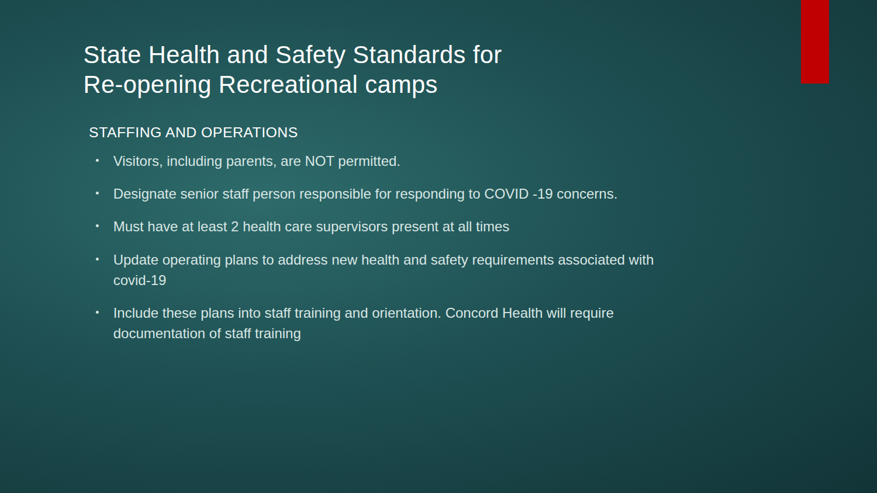State Health and Safety Standards for
Re-opening Recreational camps
STAFFING AND OPERATIONS
Visitors, including parents, are NOT permitted.
Designate senior staff person responsible for responding to COVID -19 concerns.
Must have at least 2 health care supervisors present at all times
Update operating plans to address new health and safety requirements associated with covid-19
Include these plans into staff training and orientation. Concord Health will require documentation of staff training